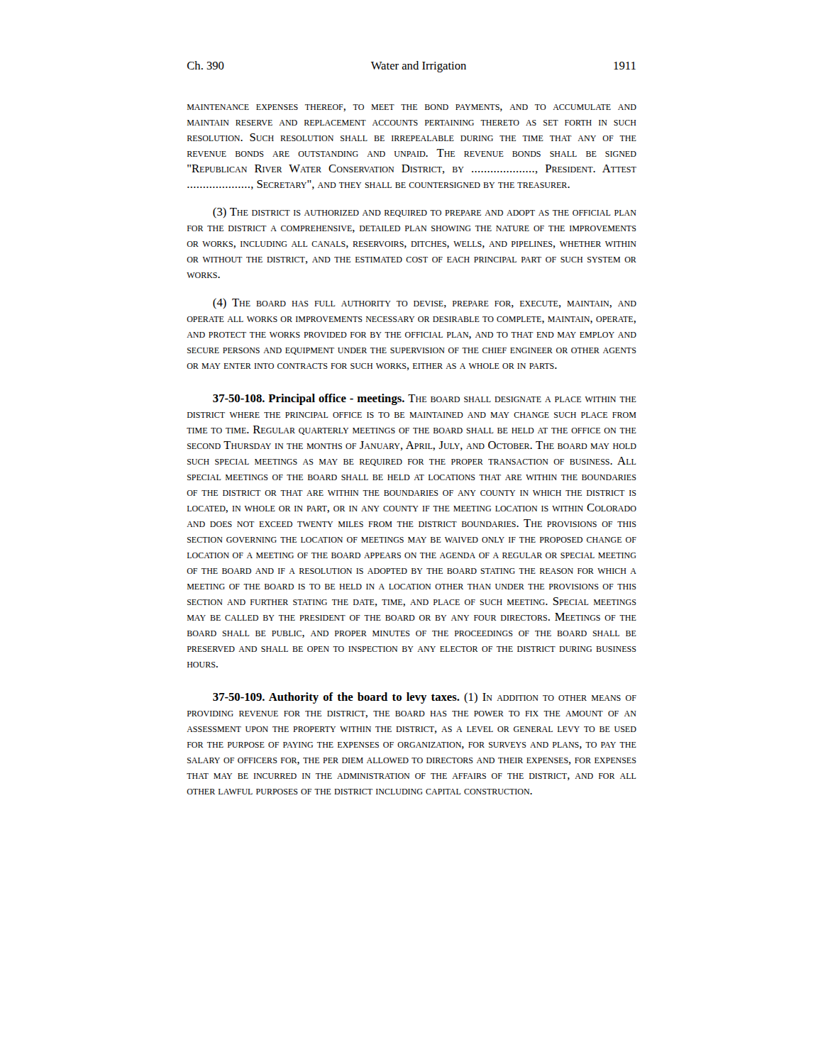Ch. 390 Water and Irrigation 1911
maintenance expenses thereof, to meet the bond payments, and to accumulate and maintain reserve and replacement accounts pertaining thereto as set forth in such resolution. Such resolution shall be irrepealable during the time that any of the revenue bonds are outstanding and unpaid. The revenue bonds shall be signed "Republican River Water Conservation District, by ...................., President. Attest ...................., Secretary", and they shall be countersigned by the treasurer.
(3) The district is authorized and required to prepare and adopt as the official plan for the district a comprehensive, detailed plan showing the nature of the improvements or works, including all canals, reservoirs, ditches, wells, and pipelines, whether within or without the district, and the estimated cost of each principal part of such system or works.
(4) The board has full authority to devise, prepare for, execute, maintain, and operate all works or improvements necessary or desirable to complete, maintain, operate, and protect the works provided for by the official plan, and to that end may employ and secure persons and equipment under the supervision of the chief engineer or other agents or may enter into contracts for such works, either as a whole or in parts.
37-50-108. Principal office - meetings. The board shall designate a place within the district where the principal office is to be maintained and may change such place from time to time. Regular quarterly meetings of the board shall be held at the office on the second Thursday in the months of January, April, July, and October. The board may hold such special meetings as may be required for the proper transaction of business. All special meetings of the board shall be held at locations that are within the boundaries of the district or that are within the boundaries of any county in which the district is located, in whole or in part, or in any county if the meeting location is within Colorado and does not exceed twenty miles from the district boundaries. The provisions of this section governing the location of meetings may be waived only if the proposed change of location of a meeting of the board appears on the agenda of a regular or special meeting of the board and if a resolution is adopted by the board stating the reason for which a meeting of the board is to be held in a location other than under the provisions of this section and further stating the date, time, and place of such meeting. Special meetings may be called by the president of the board or by any four directors. Meetings of the board shall be public, and proper minutes of the proceedings of the board shall be preserved and shall be open to inspection by any elector of the district during business hours.
37-50-109. Authority of the board to levy taxes. (1) In addition to other means of providing revenue for the district, the board has the power to fix the amount of an assessment upon the property within the district, as a level or general levy to be used for the purpose of paying the expenses of organization, for surveys and plans, to pay the salary of officers for, the per diem allowed to directors and their expenses, for expenses that may be incurred in the administration of the affairs of the district, and for all other lawful purposes of the district including capital construction.